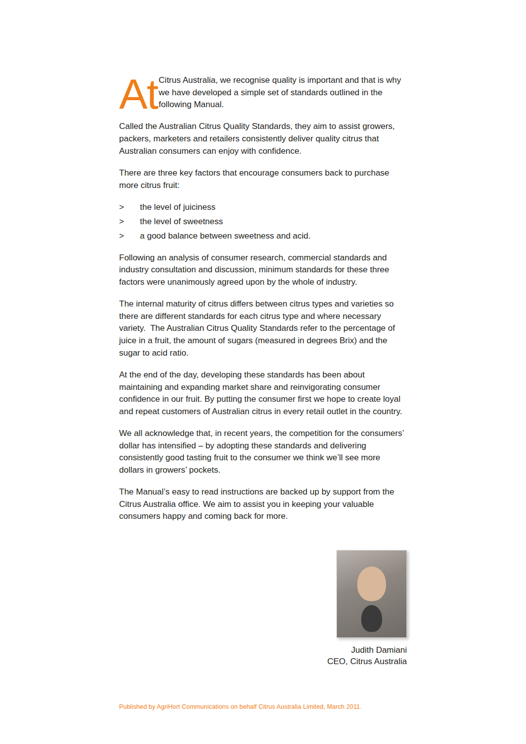At Citrus Australia, we recognise quality is important and that is why we have developed a simple set of standards outlined in the following Manual.
Called the Australian Citrus Quality Standards, they aim to assist growers, packers, marketers and retailers consistently deliver quality citrus that Australian consumers can enjoy with confidence.
There are three key factors that encourage consumers back to purchase more citrus fruit:
the level of juiciness
the level of sweetness
a good balance between sweetness and acid.
Following an analysis of consumer research, commercial standards and industry consultation and discussion, minimum standards for these three factors were unanimously agreed upon by the whole of industry.
The internal maturity of citrus differs between citrus types and varieties so there are different standards for each citrus type and where necessary variety. The Australian Citrus Quality Standards refer to the percentage of juice in a fruit, the amount of sugars (measured in degrees Brix) and the sugar to acid ratio.
At the end of the day, developing these standards has been about maintaining and expanding market share and reinvigorating consumer confidence in our fruit. By putting the consumer first we hope to create loyal and repeat customers of Australian citrus in every retail outlet in the country.
We all acknowledge that, in recent years, the competition for the consumers’ dollar has intensified – by adopting these standards and delivering consistently good tasting fruit to the consumer we think we’ll see more dollars in growers’ pockets.
The Manual’s easy to read instructions are backed up by support from the Citrus Australia office. We aim to assist you in keeping your valuable consumers happy and coming back for more.
Judith Damiani
CEO, Citrus Australia
Published by AgriHort Communications on behalf Citrus Australia Limited, March 2011.